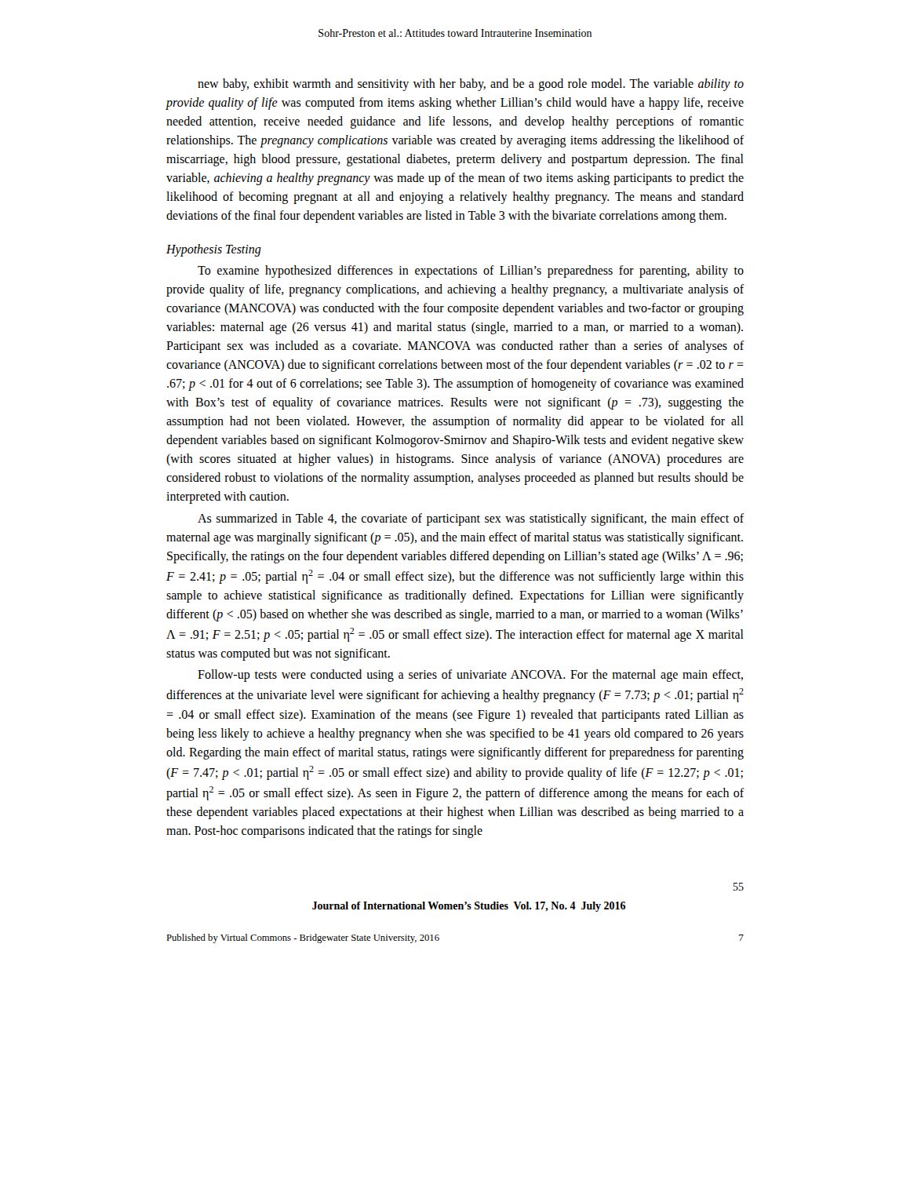Sohr-Preston et al.: Attitudes toward Intrauterine Insemination
new baby, exhibit warmth and sensitivity with her baby, and be a good role model. The variable ability to provide quality of life was computed from items asking whether Lillian’s child would have a happy life, receive needed attention, receive needed guidance and life lessons, and develop healthy perceptions of romantic relationships. The pregnancy complications variable was created by averaging items addressing the likelihood of miscarriage, high blood pressure, gestational diabetes, preterm delivery and postpartum depression. The final variable, achieving a healthy pregnancy was made up of the mean of two items asking participants to predict the likelihood of becoming pregnant at all and enjoying a relatively healthy pregnancy. The means and standard deviations of the final four dependent variables are listed in Table 3 with the bivariate correlations among them.
Hypothesis Testing
To examine hypothesized differences in expectations of Lillian’s preparedness for parenting, ability to provide quality of life, pregnancy complications, and achieving a healthy pregnancy, a multivariate analysis of covariance (MANCOVA) was conducted with the four composite dependent variables and two-factor or grouping variables: maternal age (26 versus 41) and marital status (single, married to a man, or married to a woman). Participant sex was included as a covariate. MANCOVA was conducted rather than a series of analyses of covariance (ANCOVA) due to significant correlations between most of the four dependent variables (r = .02 to r = .67; p < .01 for 4 out of 6 correlations; see Table 3). The assumption of homogeneity of covariance was examined with Box’s test of equality of covariance matrices. Results were not significant (p = .73), suggesting the assumption had not been violated. However, the assumption of normality did appear to be violated for all dependent variables based on significant Kolmogorov-Smirnov and Shapiro-Wilk tests and evident negative skew (with scores situated at higher values) in histograms. Since analysis of variance (ANOVA) procedures are considered robust to violations of the normality assumption, analyses proceeded as planned but results should be interpreted with caution.
As summarized in Table 4, the covariate of participant sex was statistically significant, the main effect of maternal age was marginally significant (p = .05), and the main effect of marital status was statistically significant. Specifically, the ratings on the four dependent variables differed depending on Lillian’s stated age (Wilks’ Λ = .96; F = 2.41; p = .05; partial η2 = .04 or small effect size), but the difference was not sufficiently large within this sample to achieve statistical significance as traditionally defined. Expectations for Lillian were significantly different (p < .05) based on whether she was described as single, married to a man, or married to a woman (Wilks’ Λ = .91; F = 2.51; p < .05; partial η2 = .05 or small effect size). The interaction effect for maternal age X marital status was computed but was not significant.
Follow-up tests were conducted using a series of univariate ANCOVA. For the maternal age main effect, differences at the univariate level were significant for achieving a healthy pregnancy (F = 7.73; p < .01; partial η2 = .04 or small effect size). Examination of the means (see Figure 1) revealed that participants rated Lillian as being less likely to achieve a healthy pregnancy when she was specified to be 41 years old compared to 26 years old. Regarding the main effect of marital status, ratings were significantly different for preparedness for parenting (F = 7.47; p < .01; partial η2 = .05 or small effect size) and ability to provide quality of life (F = 12.27; p < .01; partial η2 = .05 or small effect size). As seen in Figure 2, the pattern of difference among the means for each of these dependent variables placed expectations at their highest when Lillian was described as being married to a man. Post-hoc comparisons indicated that the ratings for single
55
Journal of International Women’s Studies Vol. 17, No. 4 July 2016
Published by Virtual Commons - Bridgewater State University, 2016 7